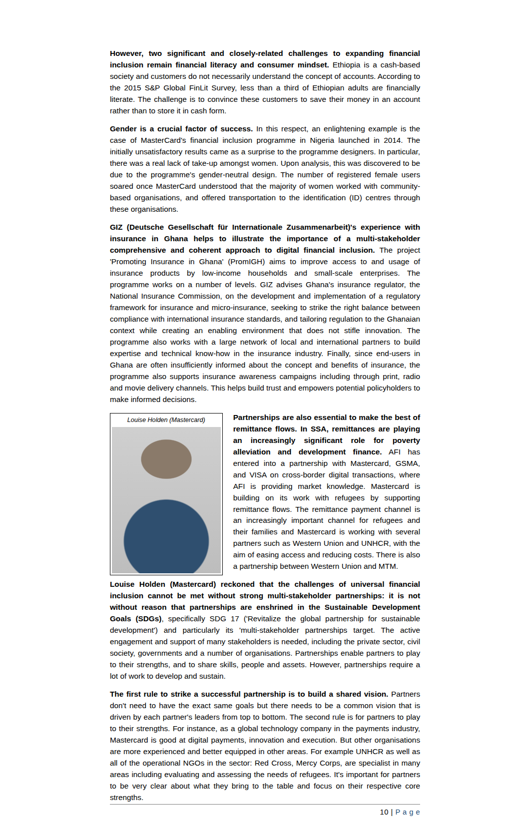However, two significant and closely-related challenges to expanding financial inclusion remain financial literacy and consumer mindset. Ethiopia is a cash-based society and customers do not necessarily understand the concept of accounts. According to the 2015 S&P Global FinLit Survey, less than a third of Ethiopian adults are financially literate. The challenge is to convince these customers to save their money in an account rather than to store it in cash form.
Gender is a crucial factor of success. In this respect, an enlightening example is the case of MasterCard's financial inclusion programme in Nigeria launched in 2014. The initially unsatisfactory results came as a surprise to the programme designers. In particular, there was a real lack of take-up amongst women. Upon analysis, this was discovered to be due to the programme's gender-neutral design. The number of registered female users soared once MasterCard understood that the majority of women worked with community-based organisations, and offered transportation to the identification (ID) centres through these organisations.
GIZ (Deutsche Gesellschaft für Internationale Zusammenarbeit)'s experience with insurance in Ghana helps to illustrate the importance of a multi-stakeholder comprehensive and coherent approach to digital financial inclusion. The project 'Promoting Insurance in Ghana' (PromIGH) aims to improve access to and usage of insurance products by low-income households and small-scale enterprises. The programme works on a number of levels. GIZ advises Ghana's insurance regulator, the National Insurance Commission, on the development and implementation of a regulatory framework for insurance and micro-insurance, seeking to strike the right balance between compliance with international insurance standards, and tailoring regulation to the Ghanaian context while creating an enabling environment that does not stifle innovation. The programme also works with a large network of local and international partners to build expertise and technical know-how in the insurance industry. Finally, since end-users in Ghana are often insufficiently informed about the concept and benefits of insurance, the programme also supports insurance awareness campaigns including through print, radio and movie delivery channels. This helps build trust and empowers potential policyholders to make informed decisions.
Louise Holden (Mastercard)
Partnerships are also essential to make the best of remittance flows. In SSA, remittances are playing an increasingly significant role for poverty alleviation and development finance. AFI has entered into a partnership with Mastercard, GSMA, and VISA on cross-border digital transactions, where AFI is providing market knowledge. Mastercard is building on its work with refugees by supporting remittance flows. The remittance payment channel is an increasingly important channel for refugees and their families and Mastercard is working with several partners such as Western Union and UNHCR, with the aim of easing access and reducing costs. There is also a partnership between Western Union and MTM.
Louise Holden (Mastercard) reckoned that the challenges of universal financial inclusion cannot be met without strong multi-stakeholder partnerships: it is not without reason that partnerships are enshrined in the Sustainable Development Goals (SDGs), specifically SDG 17 ('Revitalize the global partnership for sustainable development') and particularly its 'multi-stakeholder partnerships target. The active engagement and support of many stakeholders is needed, including the private sector, civil society, governments and a number of organisations. Partnerships enable partners to play to their strengths, and to share skills, people and assets. However, partnerships require a lot of work to develop and sustain.
The first rule to strike a successful partnership is to build a shared vision. Partners don't need to have the exact same goals but there needs to be a common vision that is driven by each partner's leaders from top to bottom. The second rule is for partners to play to their strengths. For instance, as a global technology company in the payments industry, Mastercard is good at digital payments, innovation and execution. But other organisations are more experienced and better equipped in other areas. For example UNHCR as well as all of the operational NGOs in the sector: Red Cross, Mercy Corps, are specialist in many areas including evaluating and assessing the needs of refugees. It's important for partners to be very clear about what they bring to the table and focus on their respective core strengths.
10 | P a g e